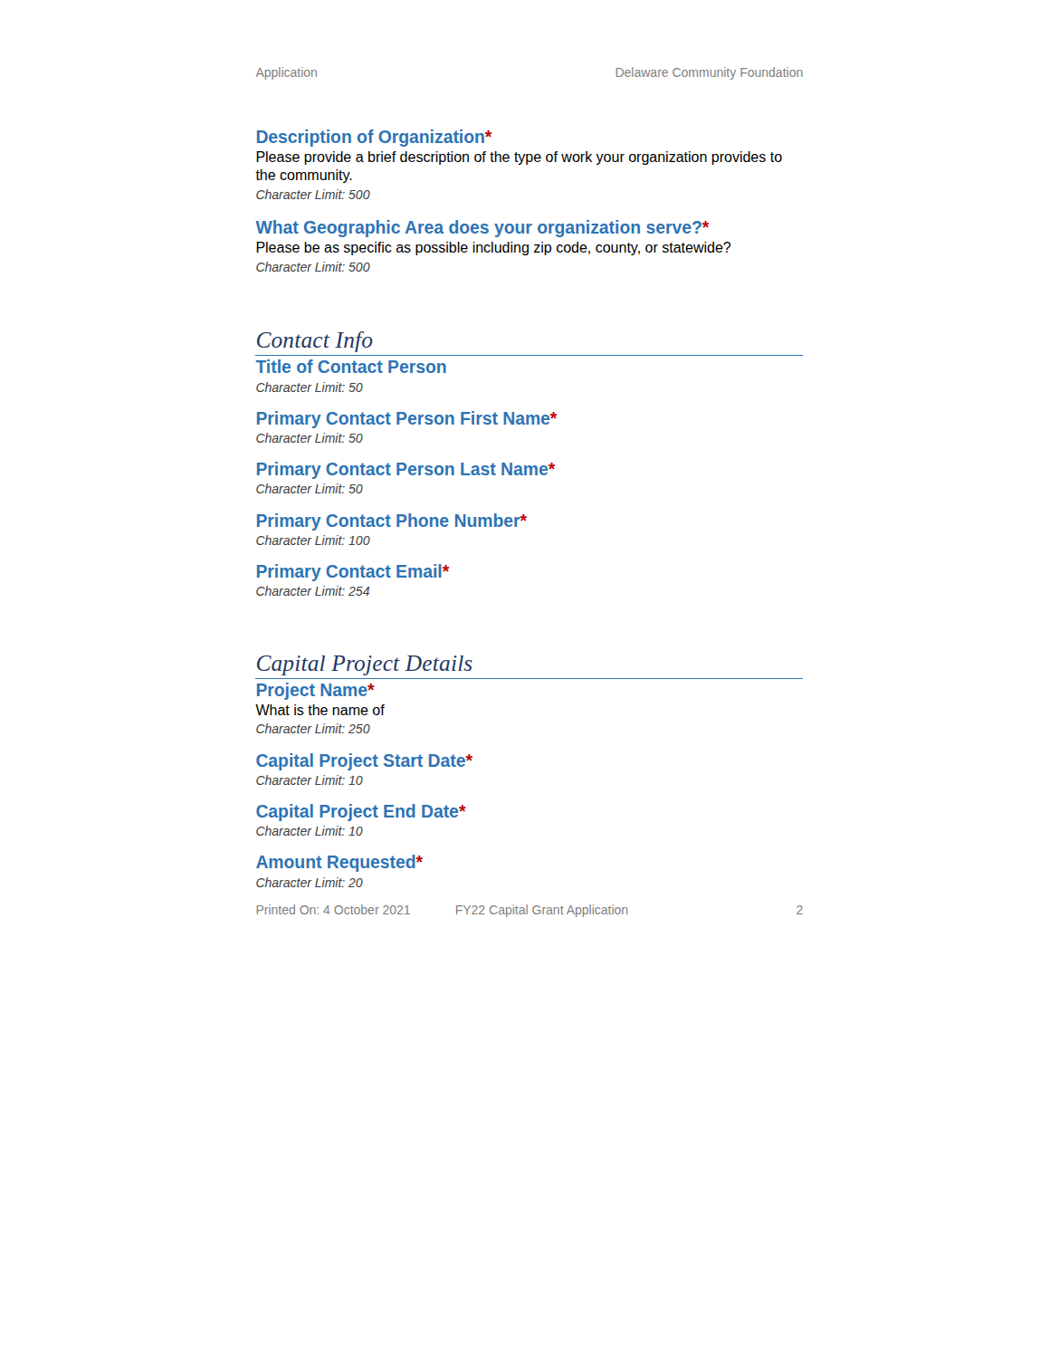Application
Delaware Community Foundation
Description of Organization*
Please provide a brief description of the type of work your organization provides to the community.
Character Limit: 500
What Geographic Area does your organization serve?*
Please be as specific as possible including zip code, county, or statewide?
Character Limit: 500
Contact Info
Title of Contact Person
Character Limit: 50
Primary Contact Person First Name*
Character Limit: 50
Primary Contact Person Last Name*
Character Limit: 50
Primary Contact Phone Number*
Character Limit: 100
Primary Contact Email*
Character Limit: 254
Capital Project Details
Project Name*
What is the name of
Character Limit: 250
Capital Project Start Date*
Character Limit: 10
Capital Project End Date*
Character Limit: 10
Amount Requested*
Character Limit: 20
Printed On: 4 October 2021
FY22 Capital Grant Application
2